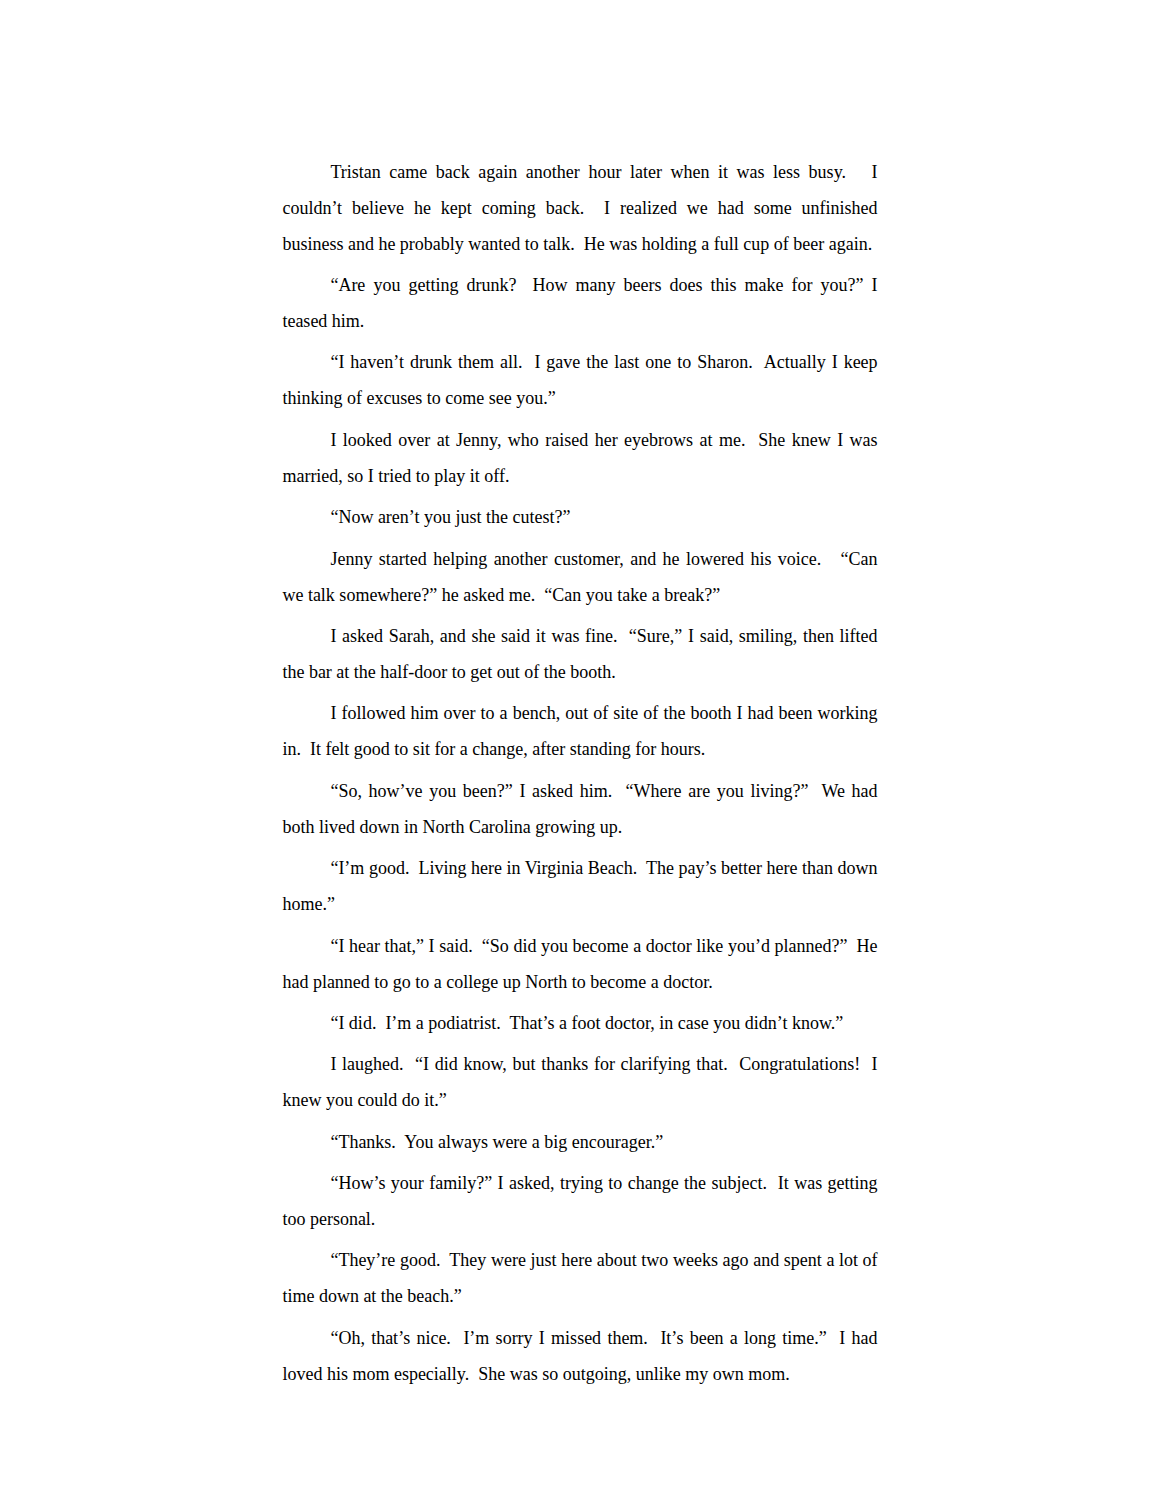Tristan came back again another hour later when it was less busy. I couldn’t believe he kept coming back. I realized we had some unfinished business and he probably wanted to talk. He was holding a full cup of beer again.
“Are you getting drunk? How many beers does this make for you?” I teased him.
“I haven’t drunk them all. I gave the last one to Sharon. Actually I keep thinking of excuses to come see you.”
I looked over at Jenny, who raised her eyebrows at me. She knew I was married, so I tried to play it off.
“Now aren’t you just the cutest?”
Jenny started helping another customer, and he lowered his voice. “Can we talk somewhere?” he asked me. “Can you take a break?”
I asked Sarah, and she said it was fine. “Sure,” I said, smiling, then lifted the bar at the half-door to get out of the booth.
I followed him over to a bench, out of site of the booth I had been working in. It felt good to sit for a change, after standing for hours.
“So, how’ve you been?” I asked him. “Where are you living?” We had both lived down in North Carolina growing up.
“I’m good. Living here in Virginia Beach. The pay’s better here than down home.”
“I hear that,” I said. “So did you become a doctor like you’d planned?” He had planned to go to a college up North to become a doctor.
“I did. I’m a podiatrist. That’s a foot doctor, in case you didn’t know.”
I laughed. “I did know, but thanks for clarifying that. Congratulations! I knew you could do it.”
“Thanks. You always were a big encourager.”
“How’s your family?” I asked, trying to change the subject. It was getting too personal.
“They’re good. They were just here about two weeks ago and spent a lot of time down at the beach.”
“Oh, that’s nice. I’m sorry I missed them. It’s been a long time.” I had loved his mom especially. She was so outgoing, unlike my own mom.